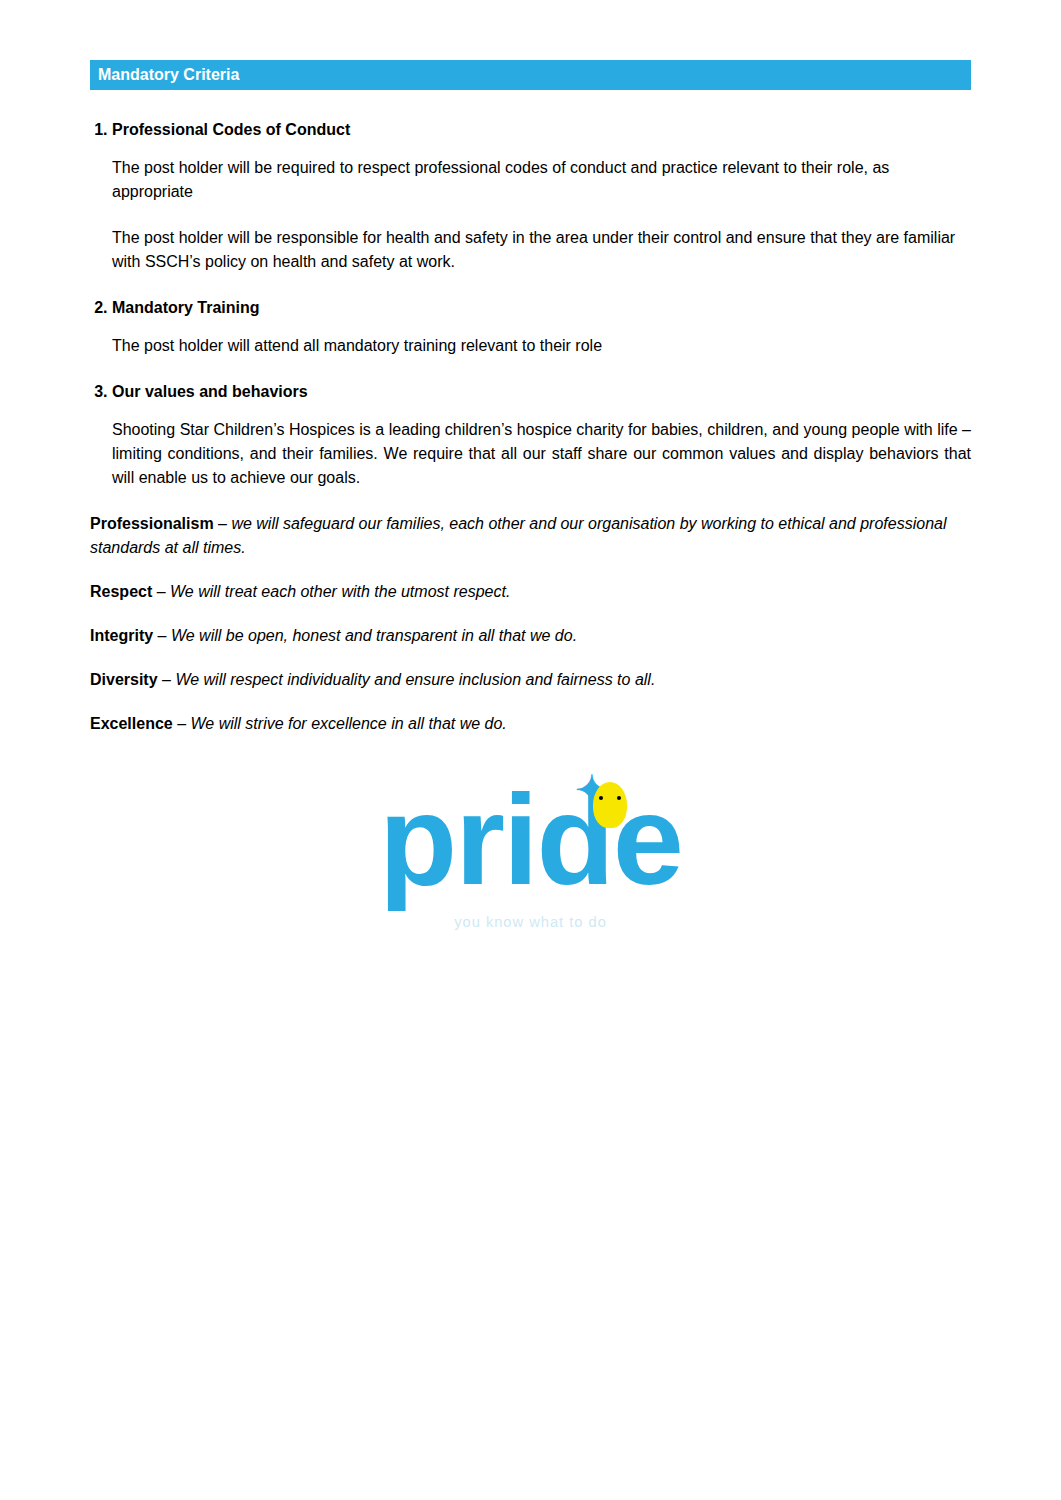Mandatory Criteria
Professional Codes of Conduct
The post holder will be required to respect professional codes of conduct and practice relevant to their role, as appropriate
The post holder will be responsible for health and safety in the area under their control and ensure that they are familiar with SSCH’s policy on health and safety at work.
Mandatory Training
The post holder will attend all mandatory training relevant to their role
Our values and behaviors
Shooting Star Children’s Hospices is a leading children’s hospice charity for babies, children, and young people with life –limiting conditions, and their families. We require that all our staff share our common values and display behaviors that will enable us to achieve our goals.
Professionalism – we will safeguard our families, each other and our organisation by working to ethical and professional standards at all times.
Respect – We will treat each other with the utmost respect.
Integrity – We will be open, honest and transparent in all that we do.
Diversity – We will respect individuality and ensure inclusion and fairness to all.
Excellence – We will strive for excellence in all that we do.
pride ✦ you know what to do